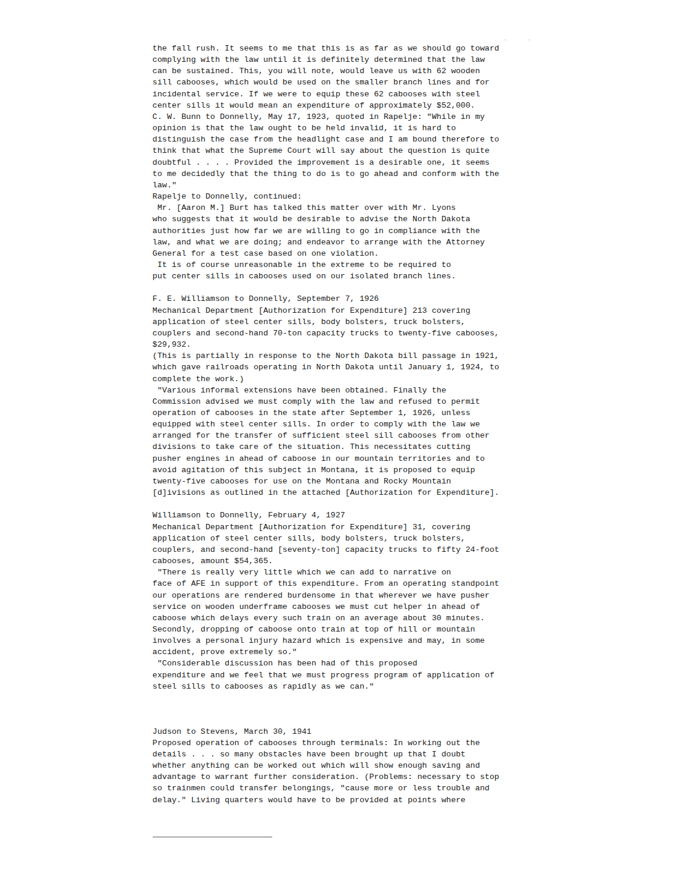··
the fall rush. It seems to me that this is as far as we should go toward
complying with the law until it is definitely determined that the law
can be sustained. This, you will note, would leave us with 62 wooden
sill cabooses, which would be used on the smaller branch lines and for
incidental service. If we were to equip these 62 cabooses with steel
center sills it would mean an expenditure of approximately $52,000.
C. W. Bunn to Donnelly, May 17, 1923, quoted in Rapelje: "While in my
opinion is that the law ought to be held invalid, it is hard to
distinguish the case from the headlight case and I am bound therefore to
think that what the Supreme Court will say about the question is quite
doubtful . . . . Provided the improvement is a desirable one, it seems
to me decidedly that the thing to do is to go ahead and conform with the
law."
Rapelje to Donnelly, continued:
Mr. [Aaron M.] Burt has talked this matter over with Mr. Lyons
who suggests that it would be desirable to advise the North Dakota
authorities just how far we are willing to go in compliance with the
law, and what we are doing; and endeavor to arrange with the Attorney
General for a test case based on one violation.
It is of course unreasonable in the extreme to be required to
put center sills in cabooses used on our isolated branch lines.
F. E. Williamson to Donnelly, September 7, 1926
Mechanical Department [Authorization for Expenditure] 213 covering
application of steel center sills, body bolsters, truck bolsters,
couplers and second-hand 70-ton capacity trucks to twenty-five cabooses,
$29,932.
(This is partially in response to the North Dakota bill passage in 1921,
which gave railroads operating in North Dakota until January 1, 1924, to
complete the work.)
"Various informal extensions have been obtained. Finally the
Commission advised we must comply with the law and refused to permit
operation of cabooses in the state after September 1, 1926, unless
equipped with steel center sills. In order to comply with the law we
arranged for the transfer of sufficient steel sill cabooses from other
divisions to take care of the situation. This necessitates cutting
pusher engines in ahead of caboose in our mountain territories and to
avoid agitation of this subject in Montana, it is proposed to equip
twenty-five cabooses for use on the Montana and Rocky Mountain
[d]ivisions as outlined in the attached [Authorization for Expenditure].
Williamson to Donnelly, February 4, 1927
Mechanical Department [Authorization for Expenditure] 31, covering
application of steel center sills, body bolsters, truck bolsters,
couplers, and second-hand [seventy-ton] capacity trucks to fifty 24-foot
cabooses, amount $54,365.
"There is really very little which we can add to narrative on
face of AFE in support of this expenditure. From an operating standpoint
our operations are rendered burdensome in that wherever we have pusher
service on wooden underframe cabooses we must cut helper in ahead of
caboose which delays every such train on an average about 30 minutes.
Secondly, dropping of caboose onto train at top of hill or mountain
involves a personal injury hazard which is expensive and may, in some
accident, prove extremely so."
"Considerable discussion has been had of this proposed
expenditure and we feel that we must progress program of application of
steel sills to cabooses as rapidly as we can."
Judson to Stevens, March 30, 1941
Proposed operation of cabooses through terminals: In working out the
details . . . so many obstacles have been brought up that I doubt
whether anything can be worked out which will show enough saving and
advantage to warrant further consideration. (Problems: necessary to stop
so trainmen could transfer belongings, "cause more or less trouble and
delay." Living quarters would have to be provided at points where